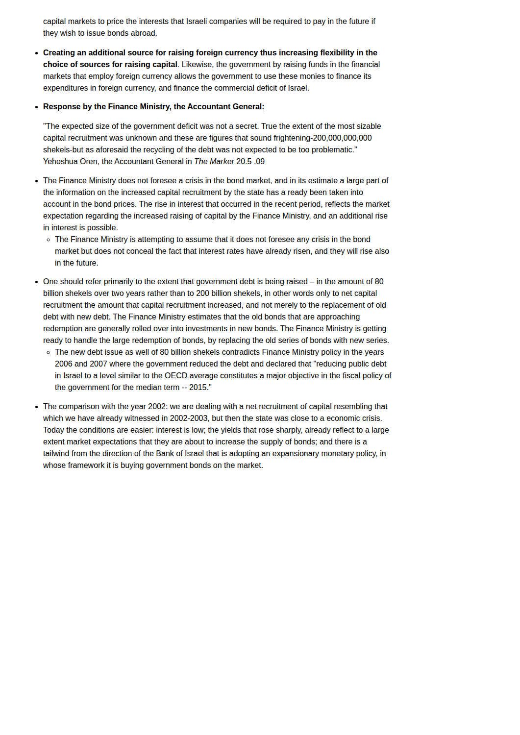capital markets to price the interests that Israeli companies will be required to pay in the future if they wish to issue bonds abroad.
Creating an additional source for raising foreign currency thus increasing flexibility in the choice of sources for raising capital. Likewise, the government by raising funds in the financial markets that employ foreign currency allows the government to use these monies to finance its expenditures in foreign currency, and finance the commercial deficit of Israel.
Response by the Finance Ministry, the Accountant General:
"The expected size of the government deficit was not a secret. True the extent of the most sizable capital recruitment was unknown and these are figures that sound frightening-200,000,000,000 shekels-but as aforesaid the recycling of the debt was not expected to be too problematic." Yehoshua Oren, the Accountant General in The Marker 20.5 .09
The Finance Ministry does not foresee a crisis in the bond market, and in its estimate a large part of the information on the increased capital recruitment by the state has a ready been taken into account in the bond prices. The rise in interest that occurred in the recent period, reflects the market expectation regarding the increased raising of capital by the Finance Ministry, and an additional rise in interest is possible.
The Finance Ministry is attempting to assume that it does not foresee any crisis in the bond market but does not conceal the fact that interest rates have already risen, and they will rise also in the future.
One should refer primarily to the extent that government debt is being raised – in the amount of 80 billion shekels over two years rather than to 200 billion shekels, in other words only to net capital recruitment the amount that capital recruitment increased, and not merely to the replacement of old debt with new debt. The Finance Ministry estimates that the old bonds that are approaching redemption are generally rolled over into investments in new bonds. The Finance Ministry is getting ready to handle the large redemption of bonds, by replacing the old series of bonds with new series.
The new debt issue as well of 80 billion shekels contradicts Finance Ministry policy in the years 2006 and 2007 where the government reduced the debt and declared that "reducing public debt in Israel to a level similar to the OECD average constitutes a major objective in the fiscal policy of the government for the median term -- 2015."
The comparison with the year 2002: we are dealing with a net recruitment of capital resembling that which we have already witnessed in 2002-2003, but then the state was close to a economic crisis. Today the conditions are easier: interest is low; the yields that rose sharply, already reflect to a large extent market expectations that they are about to increase the supply of bonds; and there is a tailwind from the direction of the Bank of Israel that is adopting an expansionary monetary policy, in whose framework it is buying government bonds on the market.